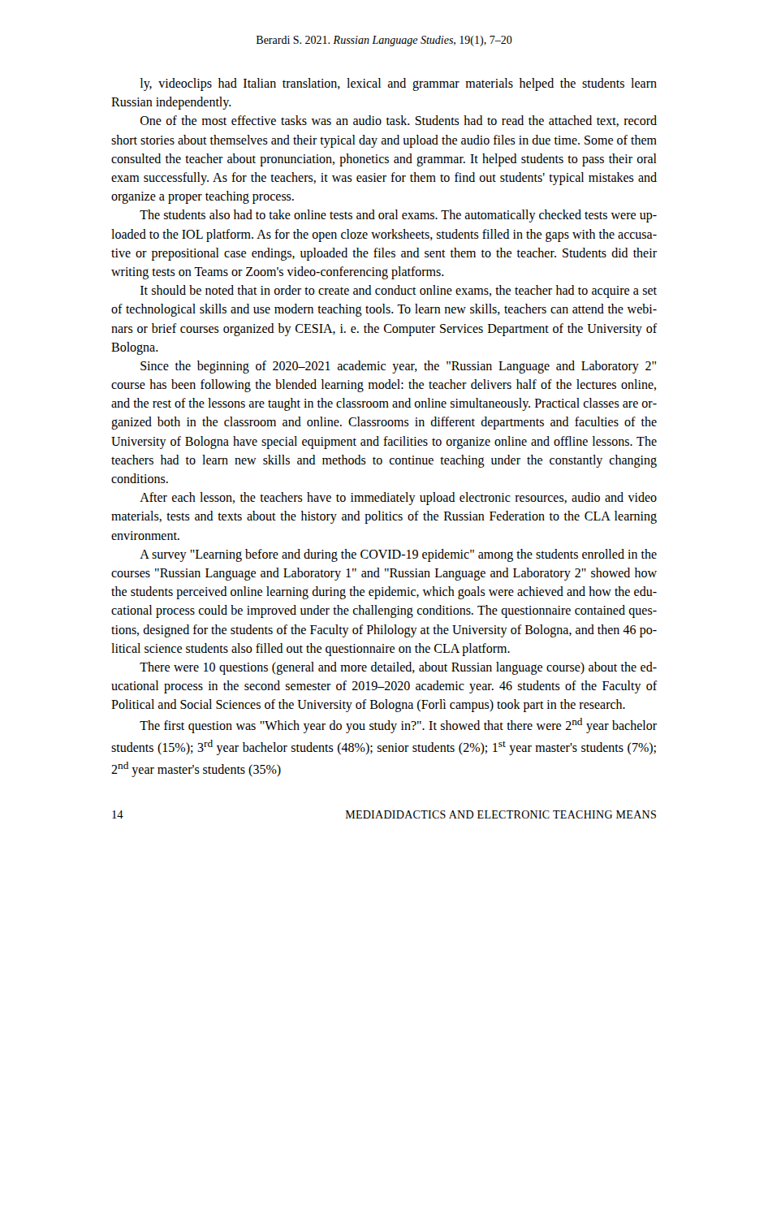Berardi S. 2021. Russian Language Studies, 19(1), 7–20
ly, videoclips had Italian translation, lexical and grammar materials helped the students learn Russian independently.
One of the most effective tasks was an audio task. Students had to read the attached text, record short stories about themselves and their typical day and upload the audio files in due time. Some of them consulted the teacher about pronunciation, phonetics and grammar. It helped students to pass their oral exam successfully. As for the teachers, it was easier for them to find out students' typical mistakes and organize a proper teaching process.
The students also had to take online tests and oral exams. The automatically checked tests were uploaded to the IOL platform. As for the open cloze worksheets, students filled in the gaps with the accusative or prepositional case endings, uploaded the files and sent them to the teacher. Students did their writing tests on Teams or Zoom's video-conferencing platforms.
It should be noted that in order to create and conduct online exams, the teacher had to acquire a set of technological skills and use modern teaching tools. To learn new skills, teachers can attend the webinars or brief courses organized by CESIA, i. e. the Computer Services Department of the University of Bologna.
Since the beginning of 2020–2021 academic year, the "Russian Language and Laboratory 2" course has been following the blended learning model: the teacher delivers half of the lectures online, and the rest of the lessons are taught in the classroom and online simultaneously. Practical classes are organized both in the classroom and online. Classrooms in different departments and faculties of the University of Bologna have special equipment and facilities to organize online and offline lessons. The teachers had to learn new skills and methods to continue teaching under the constantly changing conditions.
After each lesson, the teachers have to immediately upload electronic resources, audio and video materials, tests and texts about the history and politics of the Russian Federation to the CLA learning environment.
A survey "Learning before and during the COVID-19 epidemic" among the students enrolled in the courses "Russian Language and Laboratory 1" and "Russian Language and Laboratory 2" showed how the students perceived online learning during the epidemic, which goals were achieved and how the educational process could be improved under the challenging conditions. The questionnaire contained questions, designed for the students of the Faculty of Philology at the University of Bologna, and then 46 political science students also filled out the questionnaire on the CLA platform.
There were 10 questions (general and more detailed, about Russian language course) about the educational process in the second semester of 2019–2020 academic year. 46 students of the Faculty of Political and Social Sciences of the University of Bologna (Forlì campus) took part in the research.
The first question was "Which year do you study in?". It showed that there were 2nd year bachelor students (15%); 3rd year bachelor students (48%); senior students (2%); 1st year master's students (7%); 2nd year master's students (35%)
14 Mediadidactics and electronic teaching means